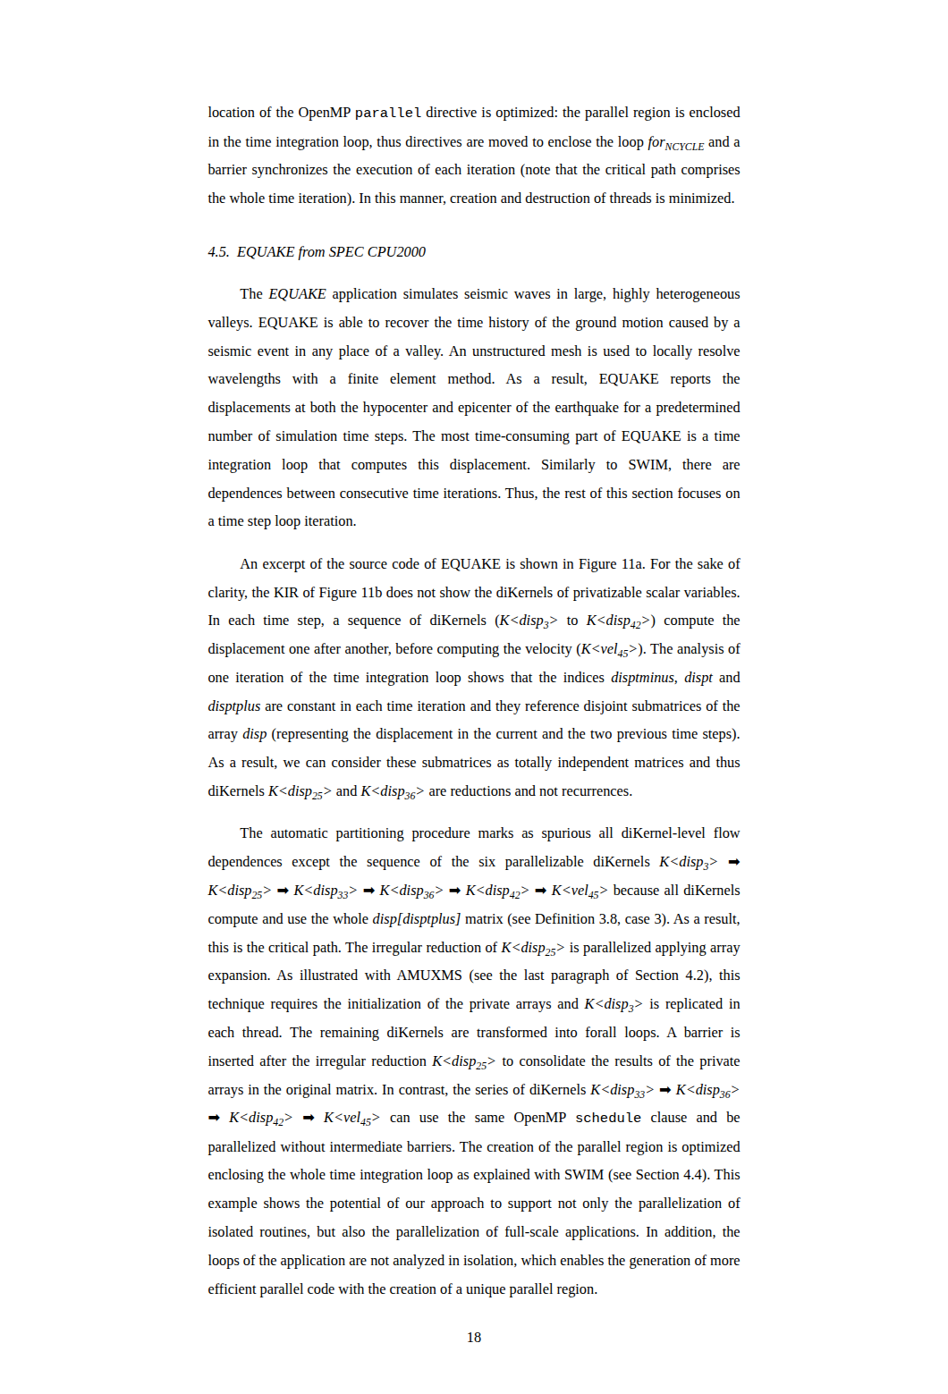location of the OpenMP parallel directive is optimized: the parallel region is enclosed in the time integration loop, thus directives are moved to enclose the loop forNCYCLE and a barrier synchronizes the execution of each iteration (note that the critical path comprises the whole time iteration). In this manner, creation and destruction of threads is minimized.
4.5. EQUAKE from SPEC CPU2000
The EQUAKE application simulates seismic waves in large, highly heterogeneous valleys. EQUAKE is able to recover the time history of the ground motion caused by a seismic event in any place of a valley. An unstructured mesh is used to locally resolve wavelengths with a finite element method. As a result, EQUAKE reports the displacements at both the hypocenter and epicenter of the earthquake for a predetermined number of simulation time steps. The most time-consuming part of EQUAKE is a time integration loop that computes this displacement. Similarly to SWIM, there are dependences between consecutive time iterations. Thus, the rest of this section focuses on a time step loop iteration.
An excerpt of the source code of EQUAKE is shown in Figure 11a. For the sake of clarity, the KIR of Figure 11b does not show the diKernels of privatizable scalar variables. In each time step, a sequence of diKernels (K<disp3> to K<disp42>) compute the displacement one after another, before computing the velocity (K<vel45>). The analysis of one iteration of the time integration loop shows that the indices disptminus, dispt and disptplus are constant in each time iteration and they reference disjoint submatrices of the array disp (representing the displacement in the current and the two previous time steps). As a result, we can consider these submatrices as totally independent matrices and thus diKernels K<disp25> and K<disp36> are reductions and not recurrences.
The automatic partitioning procedure marks as spurious all diKernel-level flow dependences except the sequence of the six parallelizable diKernels K<disp3> ➡ K<disp25> ➡ K<disp33> ➡ K<disp36> ➡ K<disp42> ➡ K<vel45> because all diKernels compute and use the whole disp[disptplus] matrix (see Definition 3.8, case 3). As a result, this is the critical path. The irregular reduction of K<disp25> is parallelized applying array expansion. As illustrated with AMUXMS (see the last paragraph of Section 4.2), this technique requires the initialization of the private arrays and K<disp3> is replicated in each thread. The remaining diKernels are transformed into forall loops. A barrier is inserted after the irregular reduction K<disp25> to consolidate the results of the private arrays in the original matrix. In contrast, the series of diKernels K<disp33> ➡ K<disp36> ➡ K<disp42> ➡ K<vel45> can use the same OpenMP schedule clause and be parallelized without intermediate barriers. The creation of the parallel region is optimized enclosing the whole time integration loop as explained with SWIM (see Section 4.4). This example shows the potential of our approach to support not only the parallelization of isolated routines, but also the parallelization of full-scale applications. In addition, the loops of the application are not analyzed in isolation, which enables the generation of more efficient parallel code with the creation of a unique parallel region.
18